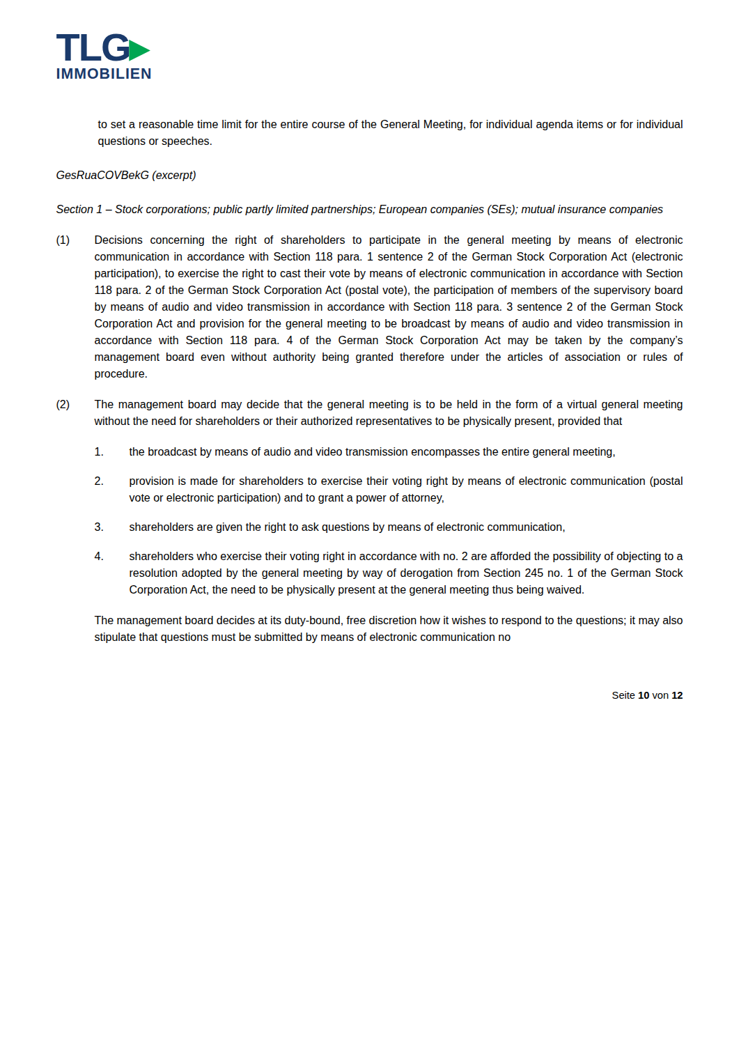TLG▸
IMMOBILIEN
to set a reasonable time limit for the entire course of the General Meeting, for individual agenda items or for individual questions or speeches.
GesRuaCOVBekG (excerpt)
Section 1 – Stock corporations; public partly limited partnerships; European companies (SEs); mutual insurance companies
(1)
Decisions concerning the right of shareholders to participate in the general meeting by means of electronic communication in accordance with Section 118 para. 1 sentence 2 of the German Stock Corporation Act (electronic participation), to exercise the right to cast their vote by means of electronic communication in accordance with Section 118 para. 2 of the German Stock Corporation Act (postal vote), the participation of members of the supervisory board by means of audio and video transmission in accordance with Section 118 para. 3 sentence 2 of the German Stock Corporation Act and provision for the general meeting to be broadcast by means of audio and video transmission in accordance with Section 118 para. 4 of the German Stock Corporation Act may be taken by the company’s management board even without authority being granted therefore under the articles of association or rules of procedure.
(2)
The management board may decide that the general meeting is to be held in the form of a virtual general meeting without the need for shareholders or their authorized representatives to be physically present, provided that
1.
the broadcast by means of audio and video transmission encompasses the entire general meeting,
2.
provision is made for shareholders to exercise their voting right by means of electronic communication (postal vote or electronic participation) and to grant a power of attorney,
3.
shareholders are given the right to ask questions by means of electronic communication,
4.
shareholders who exercise their voting right in accordance with no. 2 are afforded the possibility of objecting to a resolution adopted by the general meeting by way of derogation from Section 245 no. 1 of the German Stock Corporation Act, the need to be physically present at the general meeting thus being waived.
The management board decides at its duty-bound, free discretion how it wishes to respond to the questions; it may also stipulate that questions must be submitted by means of electronic communication no
Seite 10 von 12